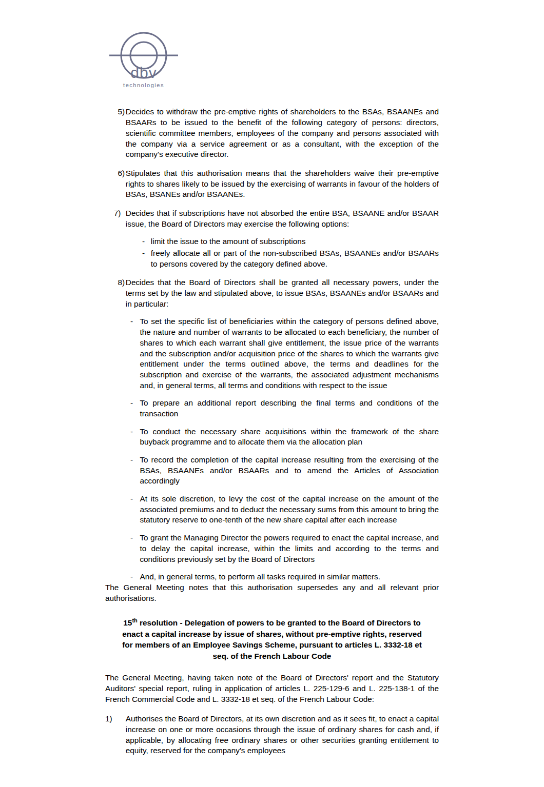dbv technologies
5)
Decides to withdraw the pre-emptive rights of shareholders to the BSAs, BSAANEs and BSAARs to be issued to the benefit of the following category of persons: directors, scientific committee members, employees of the company and persons associated with the company via a service agreement or as a consultant, with the exception of the company's executive director.
6)
Stipulates that this authorisation means that the shareholders waive their pre-emptive rights to shares likely to be issued by the exercising of warrants in favour of the holders of BSAs, BSANEs and/or BSAANEs.
7)
Decides that if subscriptions have not absorbed the entire BSA, BSAANE and/or BSAAR issue, the Board of Directors may exercise the following options:
limit the issue to the amount of subscriptions
freely allocate all or part of the non-subscribed BSAs, BSAANEs and/or BSAARs to persons covered by the category defined above.
8)
Decides that the Board of Directors shall be granted all necessary powers, under the terms set by the law and stipulated above, to issue BSAs, BSAANEs and/or BSAARs and in particular:
To set the specific list of beneficiaries within the category of persons defined above, the nature and number of warrants to be allocated to each beneficiary, the number of shares to which each warrant shall give entitlement, the issue price of the warrants and the subscription and/or acquisition price of the shares to which the warrants give entitlement under the terms outlined above, the terms and deadlines for the subscription and exercise of the warrants, the associated adjustment mechanisms and, in general terms, all terms and conditions with respect to the issue
To prepare an additional report describing the final terms and conditions of the transaction
To conduct the necessary share acquisitions within the framework of the share buyback programme and to allocate them via the allocation plan
To record the completion of the capital increase resulting from the exercising of the BSAs, BSAANEs and/or BSAARs and to amend the Articles of Association accordingly
At its sole discretion, to levy the cost of the capital increase on the amount of the associated premiums and to deduct the necessary sums from this amount to bring the statutory reserve to one-tenth of the new share capital after each increase
To grant the Managing Director the powers required to enact the capital increase, and to delay the capital increase, within the limits and according to the terms and conditions previously set by the Board of Directors
And, in general terms, to perform all tasks required in similar matters.
The General Meeting notes that this authorisation supersedes any and all relevant prior authorisations.
15th resolution - Delegation of powers to be granted to the Board of Directors to enact a capital increase by issue of shares, without pre-emptive rights, reserved for members of an Employee Savings Scheme, pursuant to articles L. 3332-18 et seq. of the French Labour Code
The General Meeting, having taken note of the Board of Directors' report and the Statutory Auditors' special report, ruling in application of articles L. 225-129-6 and L. 225-138-1 of the French Commercial Code and L. 3332-18 et seq. of the French Labour Code:
1)
Authorises the Board of Directors, at its own discretion and as it sees fit, to enact a capital increase on one or more occasions through the issue of ordinary shares for cash and, if applicable, by allocating free ordinary shares or other securities granting entitlement to equity, reserved for the company's employees